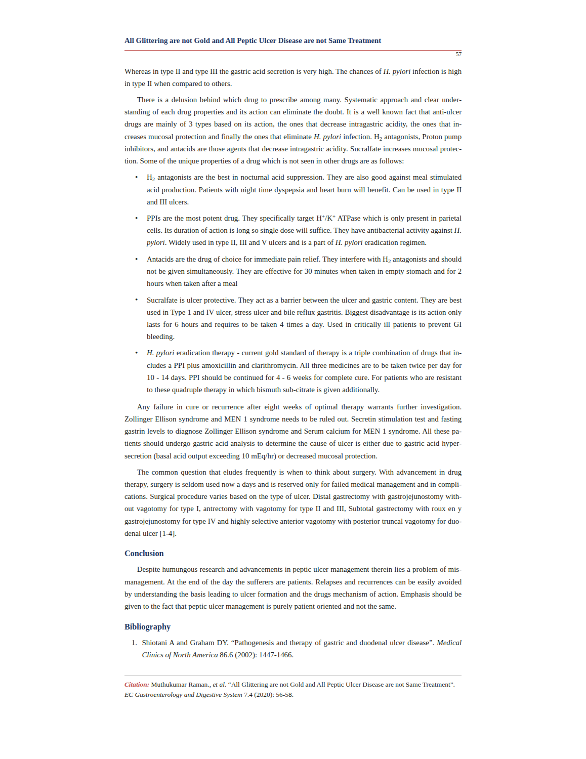All Glittering are not Gold and All Peptic Ulcer Disease are not Same Treatment
57
Whereas in type II and type III the gastric acid secretion is very high. The chances of H. pylori infection is high in type II when compared to others.
There is a delusion behind which drug to prescribe among many. Systematic approach and clear understanding of each drug properties and its action can eliminate the doubt. It is a well known fact that anti-ulcer drugs are mainly of 3 types based on its action, the ones that decrease intragastric acidity, the ones that increases mucosal protection and finally the ones that eliminate H. pylori infection. H2 antagonists, Proton pump inhibitors, and antacids are those agents that decrease intragastric acidity. Sucralfate increases mucosal protection. Some of the unique properties of a drug which is not seen in other drugs are as follows:
H2 antagonists are the best in nocturnal acid suppression. They are also good against meal stimulated acid production. Patients with night time dyspepsia and heart burn will benefit. Can be used in type II and III ulcers.
PPIs are the most potent drug. They specifically target H+/K+ ATPase which is only present in parietal cells. Its duration of action is long so single dose will suffice. They have antibacterial activity against H. pylori. Widely used in type II, III and V ulcers and is a part of H. pylori eradication regimen.
Antacids are the drug of choice for immediate pain relief. They interfere with H2 antagonists and should not be given simultaneously. They are effective for 30 minutes when taken in empty stomach and for 2 hours when taken after a meal
Sucralfate is ulcer protective. They act as a barrier between the ulcer and gastric content. They are best used in Type 1 and IV ulcer, stress ulcer and bile reflux gastritis. Biggest disadvantage is its action only lasts for 6 hours and requires to be taken 4 times a day. Used in critically ill patients to prevent GI bleeding.
H. pylori eradication therapy - current gold standard of therapy is a triple combination of drugs that includes a PPI plus amoxicillin and clarithromycin. All three medicines are to be taken twice per day for 10 - 14 days. PPI should be continued for 4 - 6 weeks for complete cure. For patients who are resistant to these quadruple therapy in which bismuth sub-citrate is given additionally.
Any failure in cure or recurrence after eight weeks of optimal therapy warrants further investigation. Zollinger Ellison syndrome and MEN 1 syndrome needs to be ruled out. Secretin stimulation test and fasting gastrin levels to diagnose Zollinger Ellison syndrome and Serum calcium for MEN 1 syndrome. All these patients should undergo gastric acid analysis to determine the cause of ulcer is either due to gastric acid hypersecretion (basal acid output exceeding 10 mEq/hr) or decreased mucosal protection.
The common question that eludes frequently is when to think about surgery. With advancement in drug therapy, surgery is seldom used now a days and is reserved only for failed medical management and in complications. Surgical procedure varies based on the type of ulcer. Distal gastrectomy with gastrojejunostomy without vagotomy for type I, antrectomy with vagotomy for type II and III, Subtotal gastrectomy with roux en y gastrojejunostomy for type IV and highly selective anterior vagotomy with posterior truncal vagotomy for duodenal ulcer [1-4].
Conclusion
Despite humungous research and advancements in peptic ulcer management therein lies a problem of mismanagement. At the end of the day the sufferers are patients. Relapses and recurrences can be easily avoided by understanding the basis leading to ulcer formation and the drugs mechanism of action. Emphasis should be given to the fact that peptic ulcer management is purely patient oriented and not the same.
Bibliography
Shiotani A and Graham DY. “Pathogenesis and therapy of gastric and duodenal ulcer disease”. Medical Clinics of North America 86.6 (2002): 1447-1466.
Citation: Muthukumar Raman., et al. “All Glittering are not Gold and All Peptic Ulcer Disease are not Same Treatment”. EC Gastroenterology and Digestive System 7.4 (2020): 56-58.